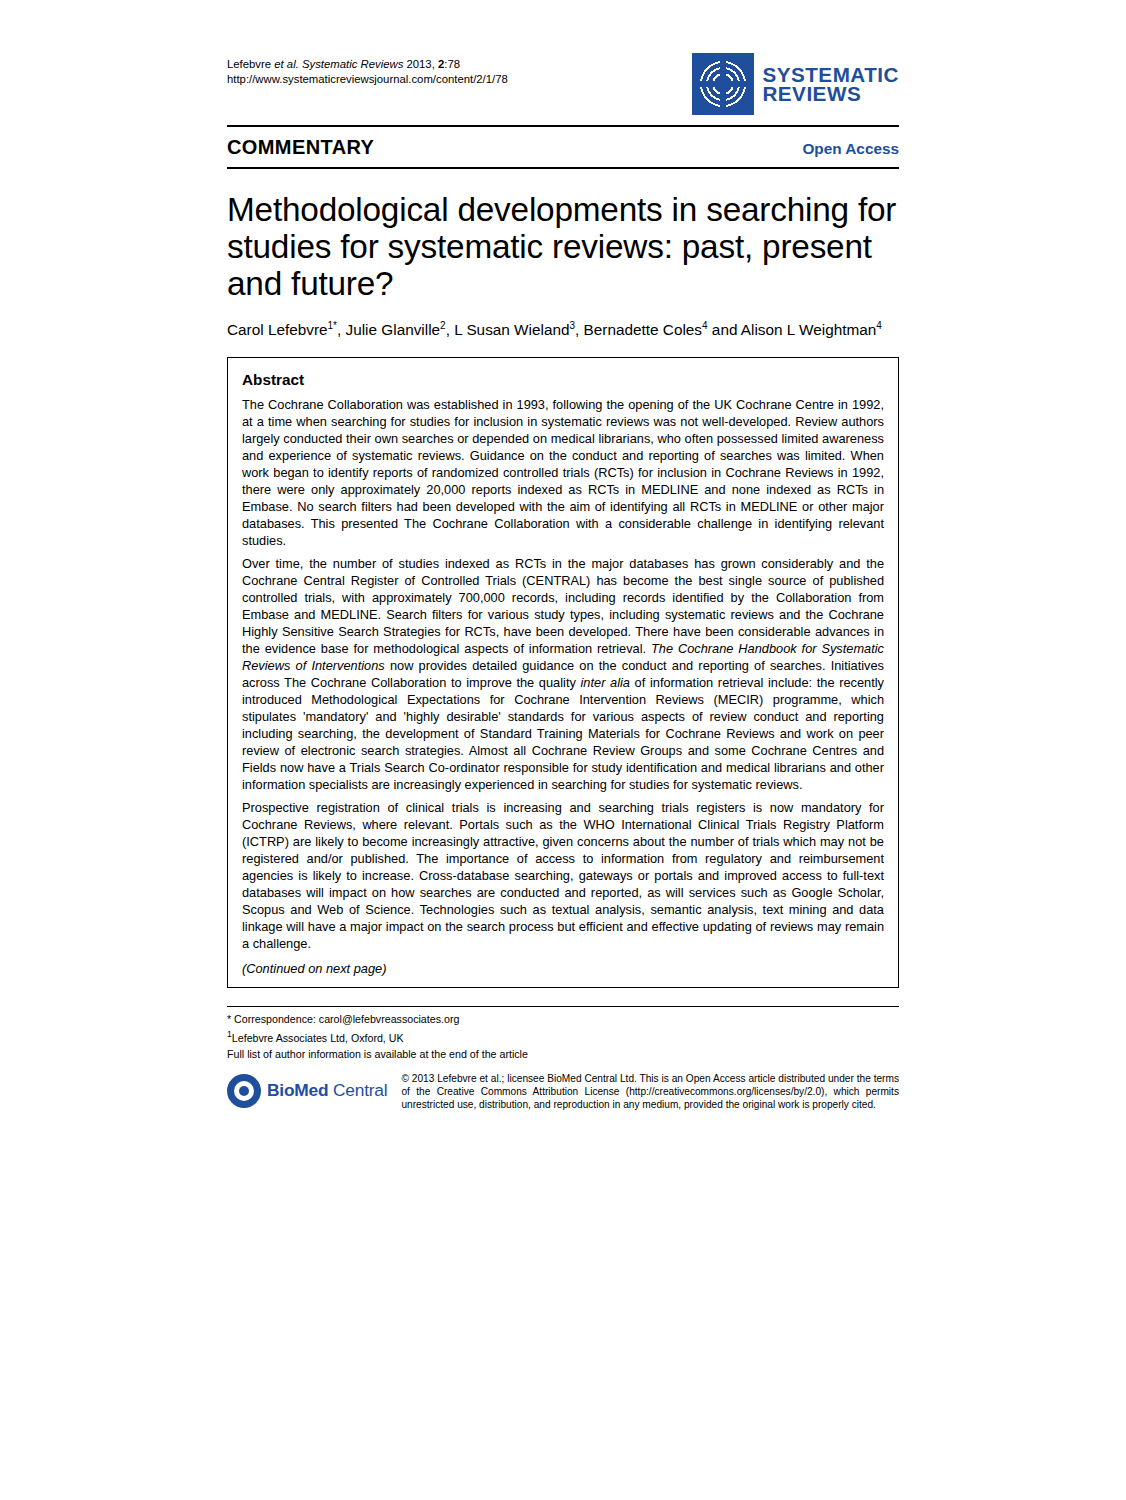Lefebvre et al. Systematic Reviews 2013, 2:78
http://www.systematicreviewsjournal.com/content/2/1/78
SYSTEMATIC REVIEWS
COMMENTARY
Open Access
Methodological developments in searching for studies for systematic reviews: past, present and future?
Carol Lefebvre1*, Julie Glanville2, L Susan Wieland3, Bernadette Coles4 and Alison L Weightman4
Abstract
The Cochrane Collaboration was established in 1993, following the opening of the UK Cochrane Centre in 1992, at a time when searching for studies for inclusion in systematic reviews was not well-developed. Review authors largely conducted their own searches or depended on medical librarians, who often possessed limited awareness and experience of systematic reviews. Guidance on the conduct and reporting of searches was limited. When work began to identify reports of randomized controlled trials (RCTs) for inclusion in Cochrane Reviews in 1992, there were only approximately 20,000 reports indexed as RCTs in MEDLINE and none indexed as RCTs in Embase. No search filters had been developed with the aim of identifying all RCTs in MEDLINE or other major databases. This presented The Cochrane Collaboration with a considerable challenge in identifying relevant studies.
Over time, the number of studies indexed as RCTs in the major databases has grown considerably and the Cochrane Central Register of Controlled Trials (CENTRAL) has become the best single source of published controlled trials, with approximately 700,000 records, including records identified by the Collaboration from Embase and MEDLINE. Search filters for various study types, including systematic reviews and the Cochrane Highly Sensitive Search Strategies for RCTs, have been developed. There have been considerable advances in the evidence base for methodological aspects of information retrieval. The Cochrane Handbook for Systematic Reviews of Interventions now provides detailed guidance on the conduct and reporting of searches. Initiatives across The Cochrane Collaboration to improve the quality inter alia of information retrieval include: the recently introduced Methodological Expectations for Cochrane Intervention Reviews (MECIR) programme, which stipulates 'mandatory' and 'highly desirable' standards for various aspects of review conduct and reporting including searching, the development of Standard Training Materials for Cochrane Reviews and work on peer review of electronic search strategies. Almost all Cochrane Review Groups and some Cochrane Centres and Fields now have a Trials Search Co-ordinator responsible for study identification and medical librarians and other information specialists are increasingly experienced in searching for studies for systematic reviews.
Prospective registration of clinical trials is increasing and searching trials registers is now mandatory for Cochrane Reviews, where relevant. Portals such as the WHO International Clinical Trials Registry Platform (ICTRP) are likely to become increasingly attractive, given concerns about the number of trials which may not be registered and/or published. The importance of access to information from regulatory and reimbursement agencies is likely to increase. Cross-database searching, gateways or portals and improved access to full-text databases will impact on how searches are conducted and reported, as will services such as Google Scholar, Scopus and Web of Science. Technologies such as textual analysis, semantic analysis, text mining and data linkage will have a major impact on the search process but efficient and effective updating of reviews may remain a challenge.
(Continued on next page)
* Correspondence: carol@lefebvreassociates.org
1Lefebvre Associates Ltd, Oxford, UK
Full list of author information is available at the end of the article
BioMed Central
© 2013 Lefebvre et al.; licensee BioMed Central Ltd. This is an Open Access article distributed under the terms of the Creative Commons Attribution License (http://creativecommons.org/licenses/by/2.0), which permits unrestricted use, distribution, and reproduction in any medium, provided the original work is properly cited.